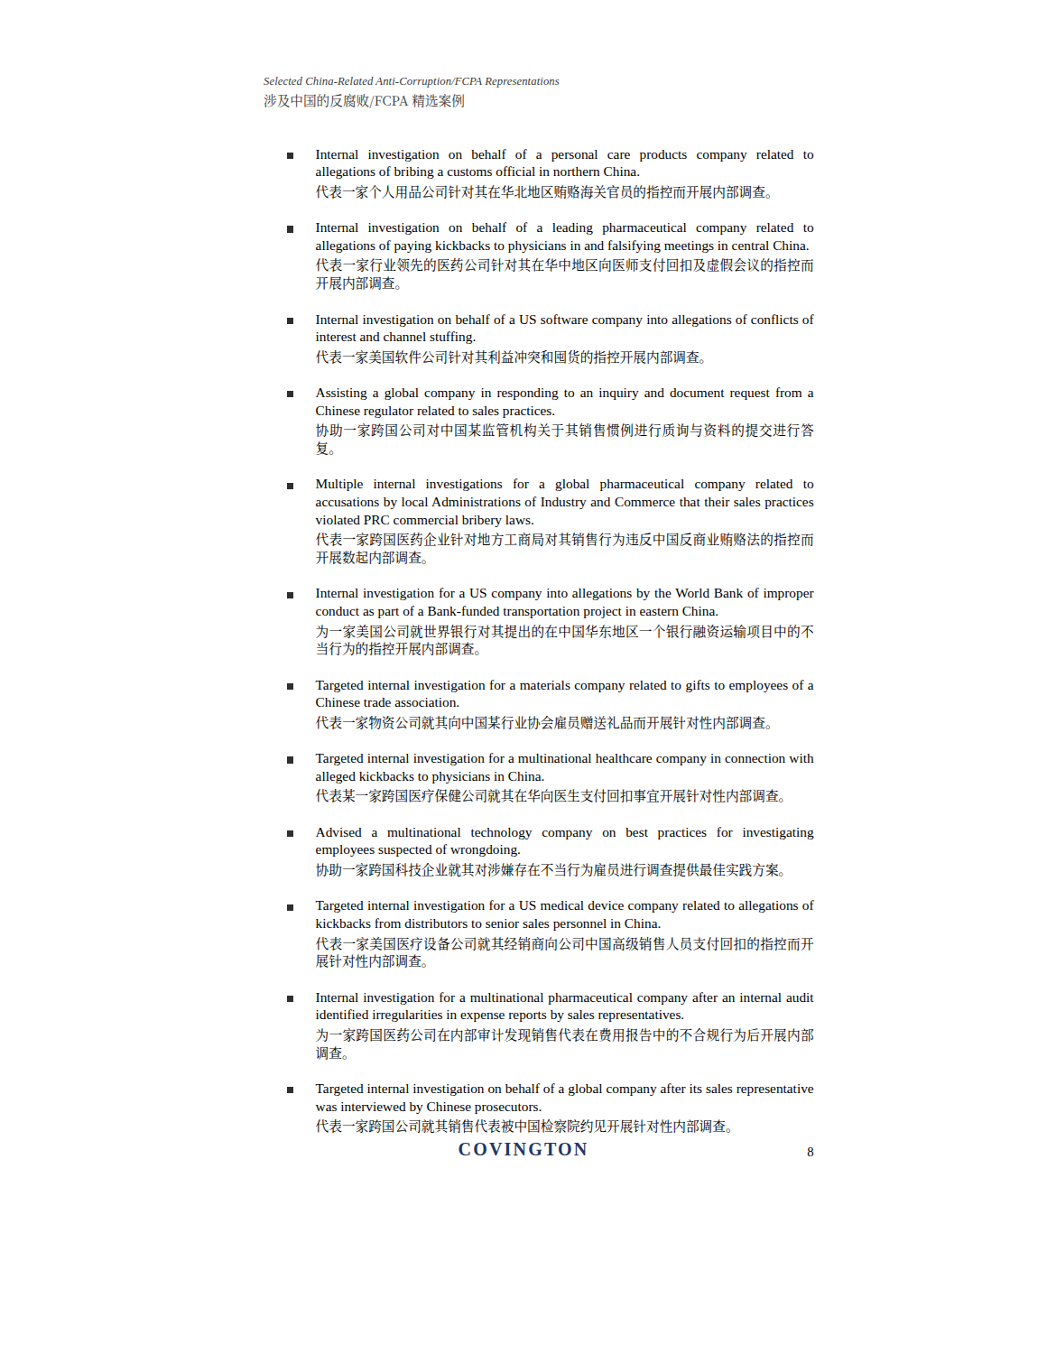Selected China-Related Anti-Corruption/FCPA Representations
涉及中国的反腐败/FCPA 精选案例
Internal investigation on behalf of a personal care products company related to allegations of bribing a customs official in northern China.
代表一家个人用品公司针对其在华北地区贿赂海关官员的指控而开展内部调查。
Internal investigation on behalf of a leading pharmaceutical company related to allegations of paying kickbacks to physicians in and falsifying meetings in central China.
代表一家行业领先的医药公司针对其在华中地区向医师支付回扣及虚假会议的指控而开展内部调查。
Internal investigation on behalf of a US software company into allegations of conflicts of interest and channel stuffing.
代表一家美国软件公司针对其利益冲突和囤货的指控开展内部调查。
Assisting a global company in responding to an inquiry and document request from a Chinese regulator related to sales practices.
协助一家跨国公司对中国某监管机构关于其销售惯例进行质询与资料的提交进行答复。
Multiple internal investigations for a global pharmaceutical company related to accusations by local Administrations of Industry and Commerce that their sales practices violated PRC commercial bribery laws.
代表一家跨国医药企业针对地方工商局对其销售行为违反中国反商业贿赂法的指控而开展数起内部调查。
Internal investigation for a US company into allegations by the World Bank of improper conduct as part of a Bank-funded transportation project in eastern China.
为一家美国公司就世界银行对其提出的在中国华东地区一个银行融资运输项目中的不当行为的指控开展内部调查。
Targeted internal investigation for a materials company related to gifts to employees of a Chinese trade association.
代表一家物资公司就其向中国某行业协会雇员赠送礼品而开展针对性内部调查。
Targeted internal investigation for a multinational healthcare company in connection with alleged kickbacks to physicians in China.
代表某一家跨国医疗保健公司就其在华向医生支付回扣事宜开展针对性内部调查。
Advised a multinational technology company on best practices for investigating employees suspected of wrongdoing.
协助一家跨国科技企业就其对涉嫌存在不当行为雇员进行调查提供最佳实践方案。
Targeted internal investigation for a US medical device company related to allegations of kickbacks from distributors to senior sales personnel in China.
代表一家美国医疗设备公司就其经销商向公司中国高级销售人员支付回扣的指控而开展针对性内部调查。
Internal investigation for a multinational pharmaceutical company after an internal audit identified irregularities in expense reports by sales representatives.
为一家跨国医药公司在内部审计发现销售代表在费用报告中的不合规行为后开展内部调查。
Targeted internal investigation on behalf of a global company after its sales representative was interviewed by Chinese prosecutors.
代表一家跨国公司就其销售代表被中国检察院约见开展针对性内部调查。
COVINGTON
8